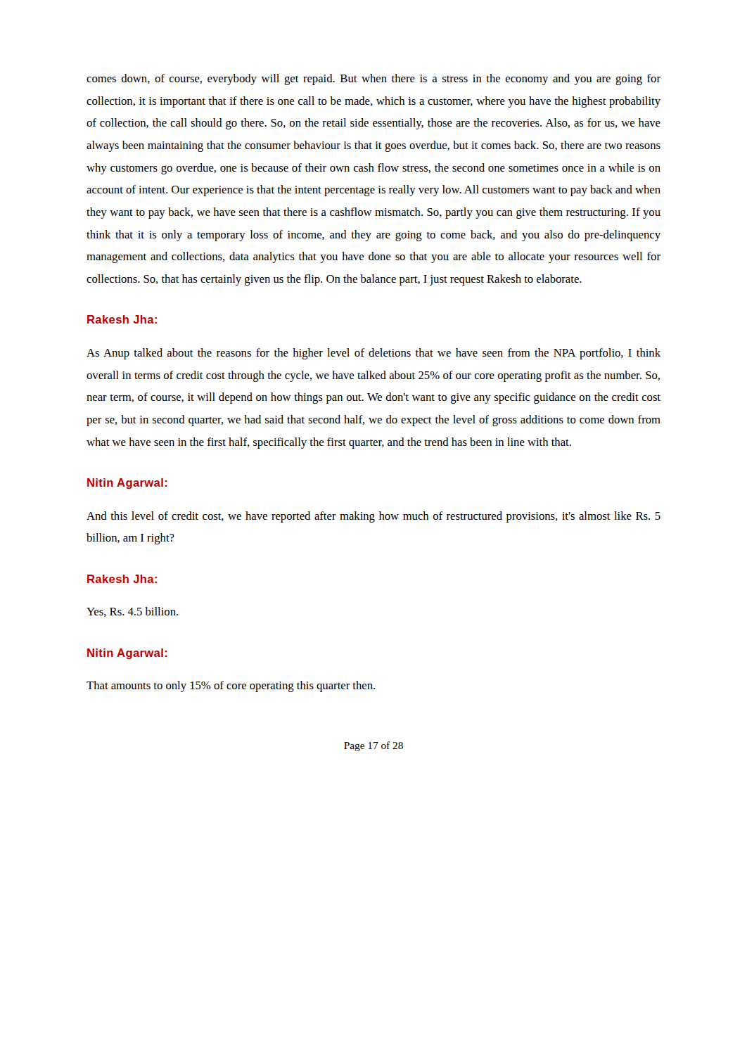comes down, of course, everybody will get repaid. But when there is a stress in the economy and you are going for collection, it is important that if there is one call to be made, which is a customer, where you have the highest probability of collection, the call should go there. So, on the retail side essentially, those are the recoveries. Also, as for us, we have always been maintaining that the consumer behaviour is that it goes overdue, but it comes back. So, there are two reasons why customers go overdue, one is because of their own cash flow stress, the second one sometimes once in a while is on account of intent. Our experience is that the intent percentage is really very low. All customers want to pay back and when they want to pay back, we have seen that there is a cashflow mismatch. So, partly you can give them restructuring. If you think that it is only a temporary loss of income, and they are going to come back, and you also do pre-delinquency management and collections, data analytics that you have done so that you are able to allocate your resources well for collections. So, that has certainly given us the flip. On the balance part, I just request Rakesh to elaborate.
Rakesh Jha:
As Anup talked about the reasons for the higher level of deletions that we have seen from the NPA portfolio, I think overall in terms of credit cost through the cycle, we have talked about 25% of our core operating profit as the number. So, near term, of course, it will depend on how things pan out. We don't want to give any specific guidance on the credit cost per se, but in second quarter, we had said that second half, we do expect the level of gross additions to come down from what we have seen in the first half, specifically the first quarter, and the trend has been in line with that.
Nitin Agarwal:
And this level of credit cost, we have reported after making how much of restructured provisions, it's almost like Rs. 5 billion, am I right?
Rakesh Jha:
Yes, Rs. 4.5 billion.
Nitin Agarwal:
That amounts to only 15% of core operating this quarter then.
Page 17 of 28